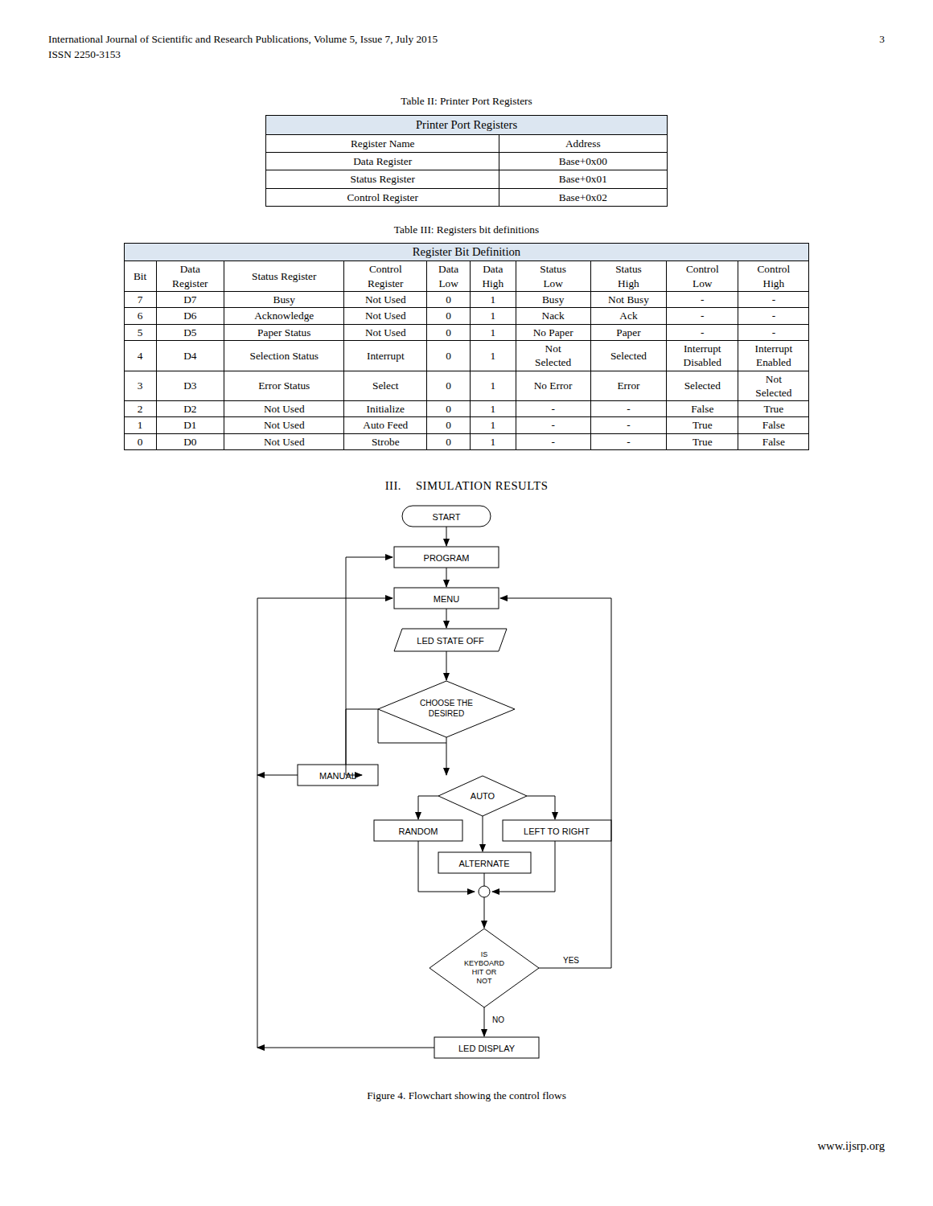International Journal of Scientific and Research Publications, Volume 5, Issue 7, July 2015
ISSN 2250-3153
3
Table II: Printer Port Registers
| Printer Port Registers |
| --- |
| Register Name | Address |
| Data Register | Base+0x00 |
| Status Register | Base+0x01 |
| Control Register | Base+0x02 |
Table III: Registers bit definitions
| Register Bit Definition |
| --- |
| Bit | Data Register | Status Register | Control Register | Data Low | Data High | Status Low | Status High | Control Low | Control High |
| 7 | D7 | Busy | Not Used | 0 | 1 | Busy | Not Busy | - | - |
| 6 | D6 | Acknowledge | Not Used | 0 | 1 | Nack | Ack | - | - |
| 5 | D5 | Paper Status | Not Used | 0 | 1 | No Paper | Paper | - | - |
| 4 | D4 | Selection Status | Interrupt | 0 | 1 | Not Selected | Selected | Interrupt Disabled | Interrupt Enabled |
| 3 | D3 | Error Status | Select | 0 | 1 | No Error | Error | Selected | Not Selected |
| 2 | D2 | Not Used | Initialize | 0 | 1 | - | - | False | True |
| 1 | D1 | Not Used | Auto Feed | 0 | 1 | - | - | True | False |
| 0 | D0 | Not Used | Strobe | 0 | 1 | - | - | True | False |
III. SIMULATION RESULTS
START PROGRAM MENU LED STATE OFF CHOOSE THE DESIRED MANUAL AUTO RANDOM LEFT TO RIGHT ALTERNATE IS KEYBOARD HIT OR NOT YES NO LED DISPLAY
Figure 4. Flowchart showing the control flows
www.ijsrp.org